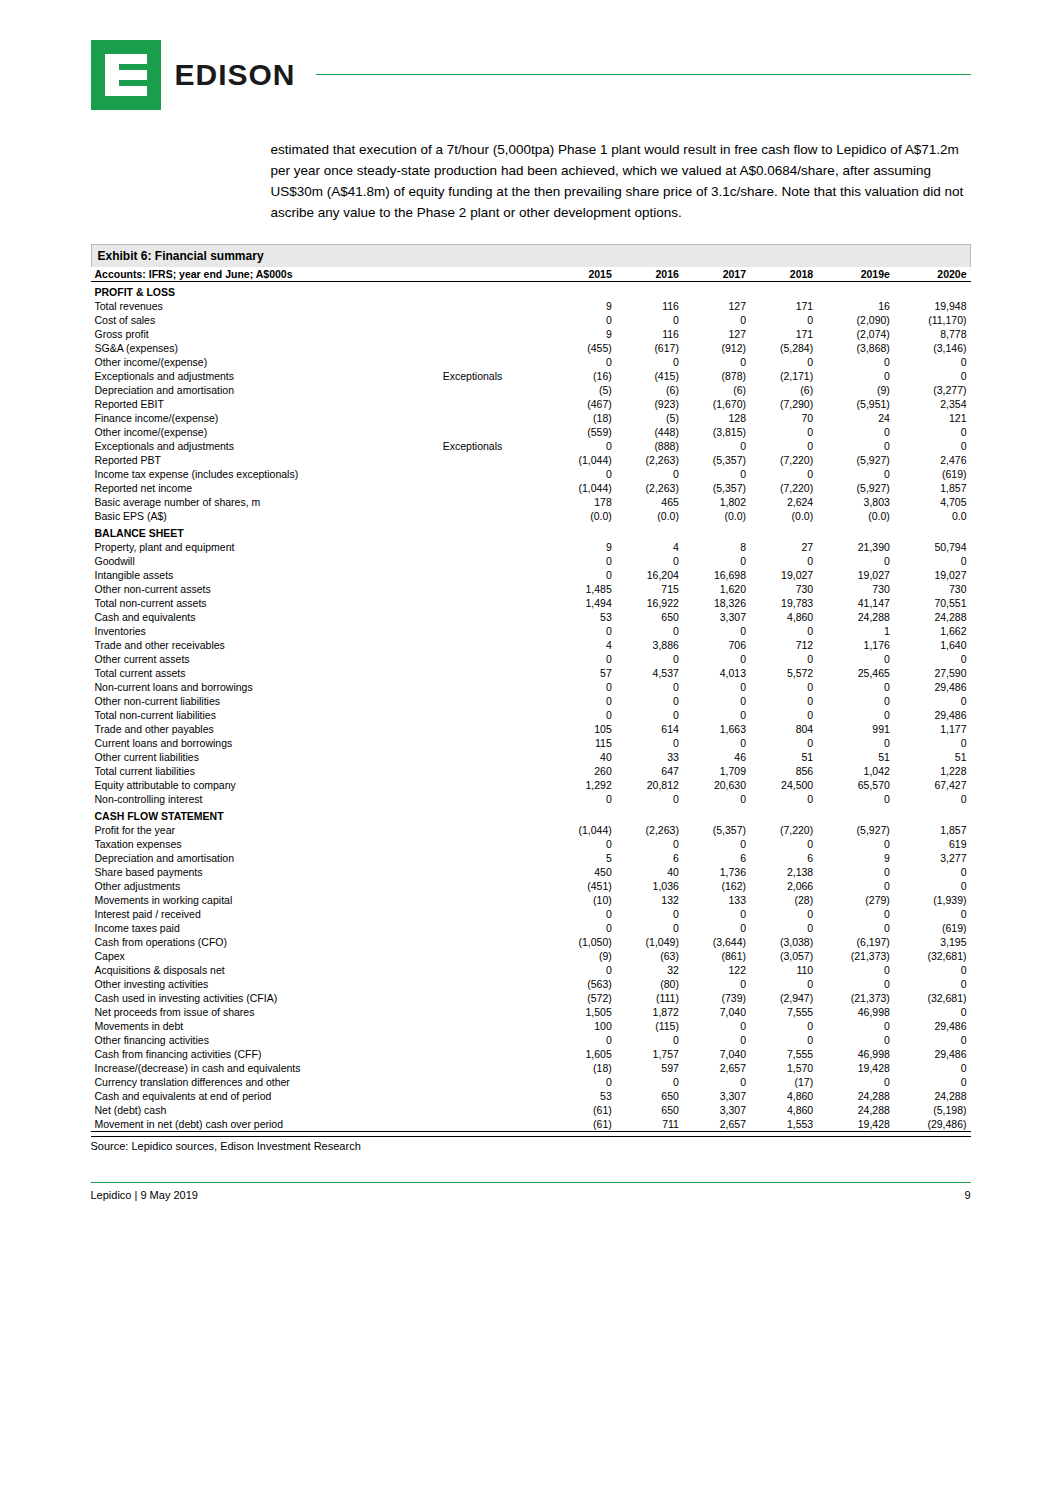EDISON
estimated that execution of a 7t/hour (5,000tpa) Phase 1 plant would result in free cash flow to Lepidico of A$71.2m per year once steady-state production had been achieved, which we valued at A$0.0684/share, after assuming US$30m (A$41.8m) of equity funding at the then prevailing share price of 3.1c/share. Note that this valuation did not ascribe any value to the Phase 2 plant or other development options.
Exhibit 6: Financial summary
| Accounts: IFRS; year end June; A$000s | | 2015 | 2016 | 2017 | 2018 | 2019e | 2020e |
| --- | --- | --- | --- | --- | --- | --- | --- |
| PROFIT & LOSS |
| Total revenues | | 9 | 116 | 127 | 171 | 16 | 19,948 |
| Cost of sales | | 0 | 0 | 0 | 0 | (2,090) | (11,170) |
| Gross profit | | 9 | 116 | 127 | 171 | (2,074) | 8,778 |
| SG&A (expenses) | | (455) | (617) | (912) | (5,284) | (3,868) | (3,146) |
| Other income/(expense) | | 0 | 0 | 0 | 0 | 0 | 0 |
| Exceptionals and adjustments | Exceptionals | (16) | (415) | (878) | (2,171) | 0 | 0 |
| Depreciation and amortisation | | (5) | (6) | (6) | (6) | (9) | (3,277) |
| Reported EBIT | | (467) | (923) | (1,670) | (7,290) | (5,951) | 2,354 |
| Finance income/(expense) | | (18) | (5) | 128 | 70 | 24 | 121 |
| Other income/(expense) | | (559) | (448) | (3,815) | 0 | 0 | 0 |
| Exceptionals and adjustments | Exceptionals | 0 | (888) | 0 | 0 | 0 | 0 |
| Reported PBT | | (1,044) | (2,263) | (5,357) | (7,220) | (5,927) | 2,476 |
| Income tax expense (includes exceptionals) | | 0 | 0 | 0 | 0 | 0 | (619) |
| Reported net income | | (1,044) | (2,263) | (5,357) | (7,220) | (5,927) | 1,857 |
| Basic average number of shares, m | | 178 | 465 | 1,802 | 2,624 | 3,803 | 4,705 |
| Basic EPS (A$) | | (0.0) | (0.0) | (0.0) | (0.0) | (0.0) | 0.0 |
| BALANCE SHEET |
| Property, plant and equipment | | 9 | 4 | 8 | 27 | 21,390 | 50,794 |
| Goodwill | | 0 | 0 | 0 | 0 | 0 | 0 |
| Intangible assets | | 0 | 16,204 | 16,698 | 19,027 | 19,027 | 19,027 |
| Other non-current assets | | 1,485 | 715 | 1,620 | 730 | 730 | 730 |
| Total non-current assets | | 1,494 | 16,922 | 18,326 | 19,783 | 41,147 | 70,551 |
| Cash and equivalents | | 53 | 650 | 3,307 | 4,860 | 24,288 | 24,288 |
| Inventories | | 0 | 0 | 0 | 0 | 1 | 1,662 |
| Trade and other receivables | | 4 | 3,886 | 706 | 712 | 1,176 | 1,640 |
| Other current assets | | 0 | 0 | 0 | 0 | 0 | 0 |
| Total current assets | | 57 | 4,537 | 4,013 | 5,572 | 25,465 | 27,590 |
| Non-current loans and borrowings | | 0 | 0 | 0 | 0 | 0 | 29,486 |
| Other non-current liabilities | | 0 | 0 | 0 | 0 | 0 | 0 |
| Total non-current liabilities | | 0 | 0 | 0 | 0 | 0 | 29,486 |
| Trade and other payables | | 105 | 614 | 1,663 | 804 | 991 | 1,177 |
| Current loans and borrowings | | 115 | 0 | 0 | 0 | 0 | 0 |
| Other current liabilities | | 40 | 33 | 46 | 51 | 51 | 51 |
| Total current liabilities | | 260 | 647 | 1,709 | 856 | 1,042 | 1,228 |
| Equity attributable to company | | 1,292 | 20,812 | 20,630 | 24,500 | 65,570 | 67,427 |
| Non-controlling interest | | 0 | 0 | 0 | 0 | 0 | 0 |
| CASH FLOW STATEMENT |
| Profit for the year | | (1,044) | (2,263) | (5,357) | (7,220) | (5,927) | 1,857 |
| Taxation expenses | | 0 | 0 | 0 | 0 | 0 | 619 |
| Depreciation and amortisation | | 5 | 6 | 6 | 6 | 9 | 3,277 |
| Share based payments | | 450 | 40 | 1,736 | 2,138 | 0 | 0 |
| Other adjustments | | (451) | 1,036 | (162) | 2,066 | 0 | 0 |
| Movements in working capital | | (10) | 132 | 133 | (28) | (279) | (1,939) |
| Interest paid / received | | 0 | 0 | 0 | 0 | 0 | 0 |
| Income taxes paid | | 0 | 0 | 0 | 0 | 0 | (619) |
| Cash from operations (CFO) | | (1,050) | (1,049) | (3,644) | (3,038) | (6,197) | 3,195 |
| Capex | | (9) | (63) | (861) | (3,057) | (21,373) | (32,681) |
| Acquisitions & disposals net | | 0 | 32 | 122 | 110 | 0 | 0 |
| Other investing activities | | (563) | (80) | 0 | 0 | 0 | 0 |
| Cash used in investing activities (CFIA) | | (572) | (111) | (739) | (2,947) | (21,373) | (32,681) |
| Net proceeds from issue of shares | | 1,505 | 1,872 | 7,040 | 7,555 | 46,998 | 0 |
| Movements in debt | | 100 | (115) | 0 | 0 | 0 | 29,486 |
| Other financing activities | | 0 | 0 | 0 | 0 | 0 | 0 |
| Cash from financing activities (CFF) | | 1,605 | 1,757 | 7,040 | 7,555 | 46,998 | 29,486 |
| Increase/(decrease) in cash and equivalents | | (18) | 597 | 2,657 | 1,570 | 19,428 | 0 |
| Currency translation differences and other | | 0 | 0 | 0 | (17) | 0 | 0 |
| Cash and equivalents at end of period | | 53 | 650 | 3,307 | 4,860 | 24,288 | 24,288 |
| Net (debt) cash | | (61) | 650 | 3,307 | 4,860 | 24,288 | (5,198) |
| Movement in net (debt) cash over period | | (61) | 711 | 2,657 | 1,553 | 19,428 | (29,486) |
Source: Lepidico sources, Edison Investment Research
Lepidico | 9 May 2019
9